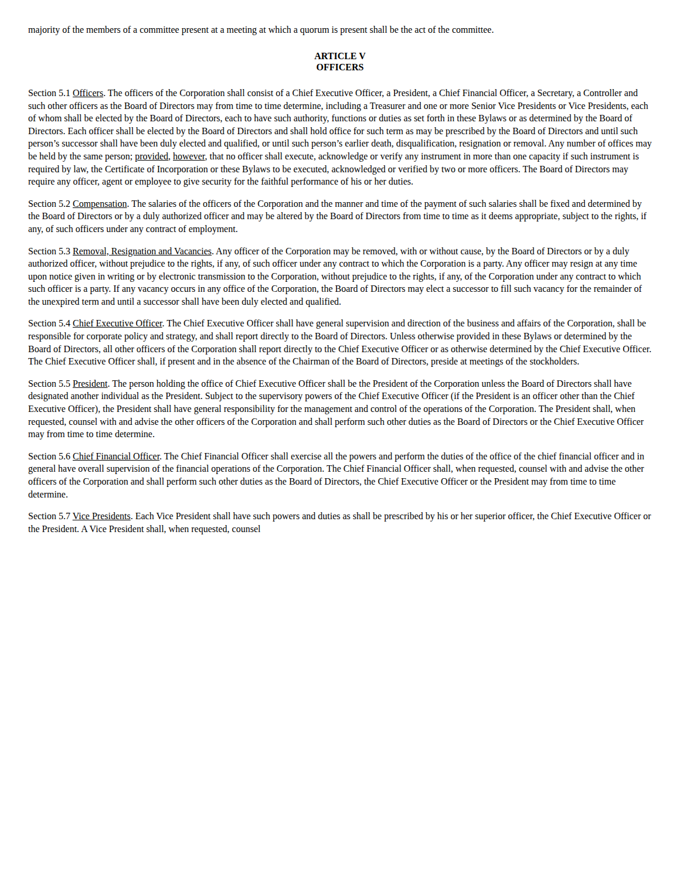majority of the members of a committee present at a meeting at which a quorum is present shall be the act of the committee.
ARTICLE V
OFFICERS
Section 5.1 Officers. The officers of the Corporation shall consist of a Chief Executive Officer, a President, a Chief Financial Officer, a Secretary, a Controller and such other officers as the Board of Directors may from time to time determine, including a Treasurer and one or more Senior Vice Presidents or Vice Presidents, each of whom shall be elected by the Board of Directors, each to have such authority, functions or duties as set forth in these Bylaws or as determined by the Board of Directors. Each officer shall be elected by the Board of Directors and shall hold office for such term as may be prescribed by the Board of Directors and until such person’s successor shall have been duly elected and qualified, or until such person’s earlier death, disqualification, resignation or removal. Any number of offices may be held by the same person; provided, however, that no officer shall execute, acknowledge or verify any instrument in more than one capacity if such instrument is required by law, the Certificate of Incorporation or these Bylaws to be executed, acknowledged or verified by two or more officers. The Board of Directors may require any officer, agent or employee to give security for the faithful performance of his or her duties.
Section 5.2 Compensation. The salaries of the officers of the Corporation and the manner and time of the payment of such salaries shall be fixed and determined by the Board of Directors or by a duly authorized officer and may be altered by the Board of Directors from time to time as it deems appropriate, subject to the rights, if any, of such officers under any contract of employment.
Section 5.3 Removal, Resignation and Vacancies. Any officer of the Corporation may be removed, with or without cause, by the Board of Directors or by a duly authorized officer, without prejudice to the rights, if any, of such officer under any contract to which the Corporation is a party. Any officer may resign at any time upon notice given in writing or by electronic transmission to the Corporation, without prejudice to the rights, if any, of the Corporation under any contract to which such officer is a party. If any vacancy occurs in any office of the Corporation, the Board of Directors may elect a successor to fill such vacancy for the remainder of the unexpired term and until a successor shall have been duly elected and qualified.
Section 5.4 Chief Executive Officer. The Chief Executive Officer shall have general supervision and direction of the business and affairs of the Corporation, shall be responsible for corporate policy and strategy, and shall report directly to the Board of Directors. Unless otherwise provided in these Bylaws or determined by the Board of Directors, all other officers of the Corporation shall report directly to the Chief Executive Officer or as otherwise determined by the Chief Executive Officer. The Chief Executive Officer shall, if present and in the absence of the Chairman of the Board of Directors, preside at meetings of the stockholders.
Section 5.5 President. The person holding the office of Chief Executive Officer shall be the President of the Corporation unless the Board of Directors shall have designated another individual as the President. Subject to the supervisory powers of the Chief Executive Officer (if the President is an officer other than the Chief Executive Officer), the President shall have general responsibility for the management and control of the operations of the Corporation. The President shall, when requested, counsel with and advise the other officers of the Corporation and shall perform such other duties as the Board of Directors or the Chief Executive Officer may from time to time determine.
Section 5.6 Chief Financial Officer. The Chief Financial Officer shall exercise all the powers and perform the duties of the office of the chief financial officer and in general have overall supervision of the financial operations of the Corporation. The Chief Financial Officer shall, when requested, counsel with and advise the other officers of the Corporation and shall perform such other duties as the Board of Directors, the Chief Executive Officer or the President may from time to time determine.
Section 5.7 Vice Presidents. Each Vice President shall have such powers and duties as shall be prescribed by his or her superior officer, the Chief Executive Officer or the President. A Vice President shall, when requested, counsel